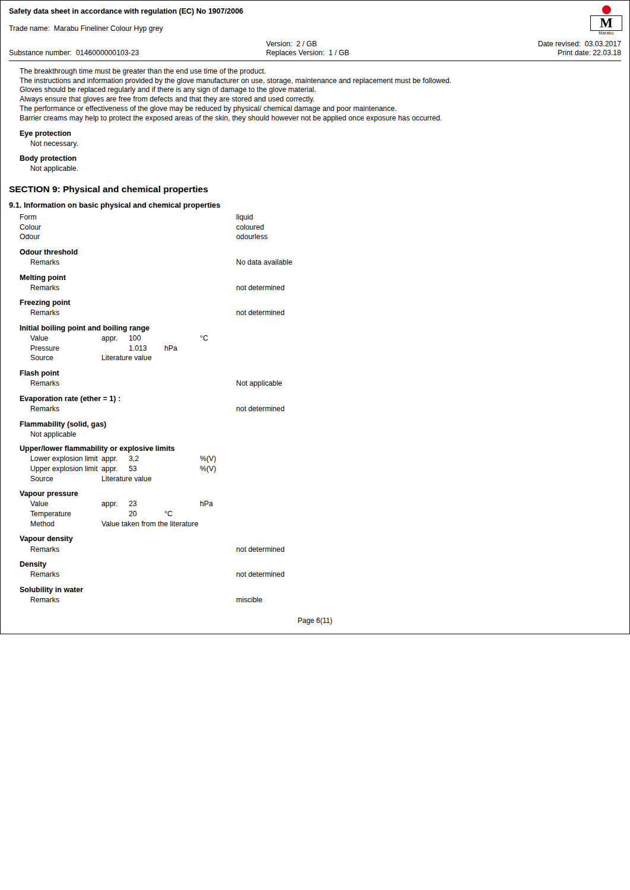M
Marabu
Safety data sheet in accordance with regulation (EC) No 1907/2006
Trade name: Marabu Fineliner Colour Hyp grey
| | Version: 2 / GB | Date revised: 03.03.2017 |
| Substance number: 0146000000103-23 | Replaces Version: 1 / GB | Print date: 22.03.18 |
The breakthrough time must be greater than the end use time of the product.
The instructions and information provided by the glove manufacturer on use, storage, maintenance and replacement must be followed.
Gloves should be replaced regularly and if there is any sign of damage to the glove material.
Always ensure that gloves are free from defects and that they are stored and used correctly.
The performance or effectiveness of the glove may be reduced by physical/ chemical damage and poor maintenance.
Barrier creams may help to protect the exposed areas of the skin, they should however not be applied once exposure has occurred.
Eye protection
Not necessary.
Body protection
Not applicable.
SECTION 9: Physical and chemical properties
9.1. Information on basic physical and chemical properties
| Form | liquid |
| Colour | coloured |
| Odour | odourless |
Odour threshold
| Remarks | No data available |
Melting point
| Remarks | not determined |
Freezing point
| Remarks | not determined |
Initial boiling point and boiling range
| Value | appr. | 100 | | °C |
| Pressure | | 1.013 | hPa | |
| Source | Literature value |
Flash point
| Remarks | Not applicable |
Evaporation rate (ether = 1) :
| Remarks | not determined |
Flammability (solid, gas)
Not applicable
Upper/lower flammability or explosive limits
| Lower explosion limit | appr. | 3,2 | | %(V) |
| Upper explosion limit | appr. | 53 | | %(V) |
| Source | Literature value |
Vapour pressure
| Value | appr. | 23 | | hPa |
| Temperature | | 20 | °C | |
| Method | Value taken from the literature |
Vapour density
| Remarks | not determined |
Density
| Remarks | not determined |
Solubility in water
| Remarks | miscible |
Page 6(11)